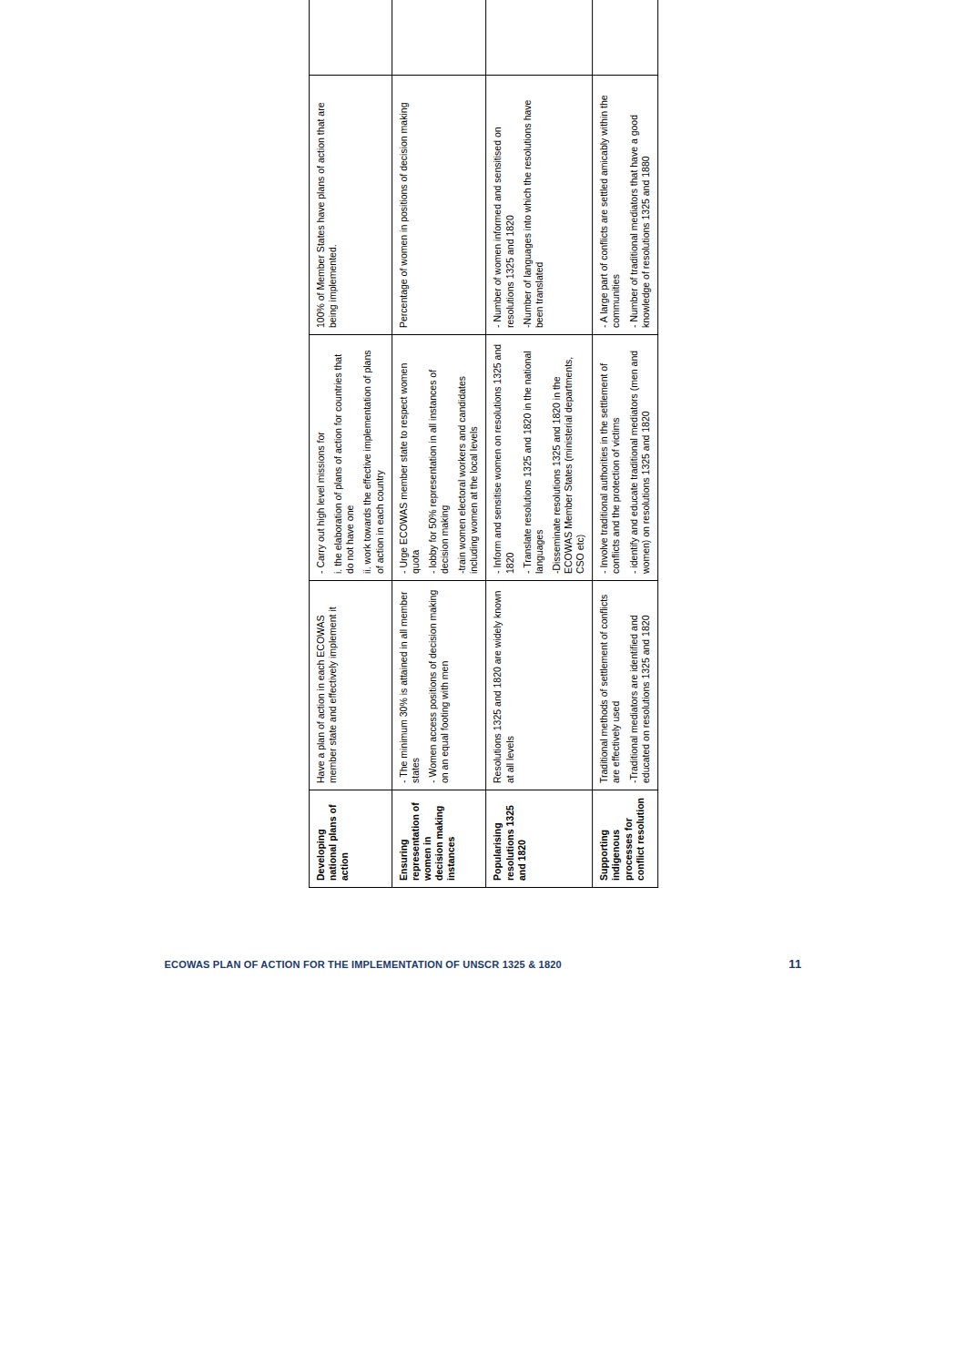| Developing national plans of action | Have a plan of action in each ECOWAS member state and effectively implement it | - Carry out high level missions for i. the elaboration of plans of action for countries that do not have one ii. work towards the effective implementation of plans of action in each country | 100% of Member States have plans of action that are being implemented. | |
| Ensuring representation of women in decision making instances | - The minimum 30% is attained in all member states - Women access positions of decision making on an equal footing with men | - Urge ECOWAS member state to respect women quota - lobby for 50% representation in all instances of decision making -train women electoral workers and candidates including women at the local levels | Percentage of women in positions of decision making | |
| Popularising resolutions 1325 and 1820 | Resolutions 1325 and 1820 are widely known at all levels | - Inform and sensitise women on resolutions 1325 and 1820 - Translate resolutions 1325 and 1820 in the national languages -Disseminate resolutions 1325 and 1820 in the ECOWAS Member States (ministerial departments, CSO etc) | - Number of women informed and sensitised on resolutions 1325 and 1820 -Number of languages into which the resolutions have been translated | |
| Supporting indigenous processes for conflict resolution | Traditional methods of settlement of conflicts are effectively used -Traditional mediators are identified and educated on resolutions 1325 and 1820 | - Involve traditional authorities in the settlement of conflicts and the protection of victims - identify and educate traditional mediators (men and women) on resolutions 1325 and 1820 | - A large part of conflicts are settled amicably within the communities - Number of traditional mediators that have a good knowledge of resolutions 1325 and 1880 | |
ECOWAS PLAN OF ACTION FOR THE IMPLEMENTATION OF UNSCR 1325 & 1820 11